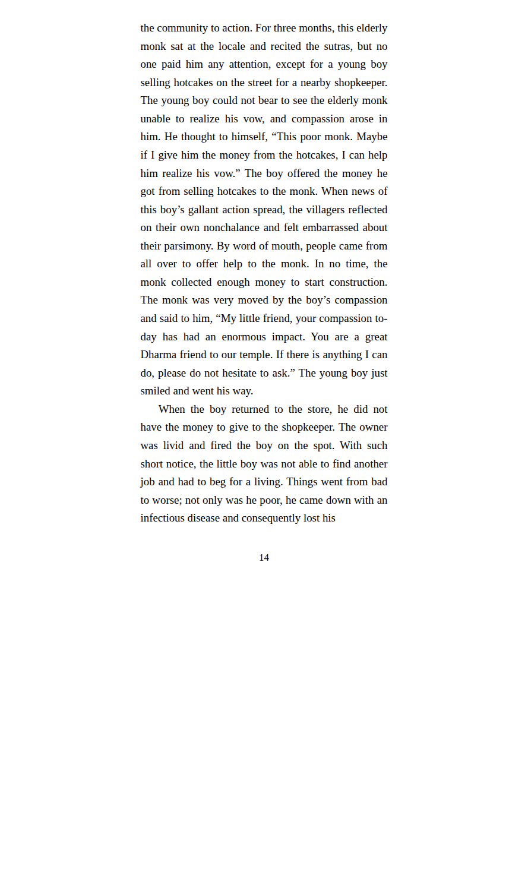the community to action. For three months, this elderly monk sat at the locale and recited the sutras, but no one paid him any attention, except for a young boy selling hotcakes on the street for a nearby shopkeeper. The young boy could not bear to see the elderly monk unable to realize his vow, and compassion arose in him. He thought to himself, “This poor monk. Maybe if I give him the money from the hotcakes, I can help him realize his vow.” The boy offered the money he got from selling hotcakes to the monk. When news of this boy’s gallant action spread, the villagers reflected on their own nonchalance and felt embarrassed about their parsimony. By word of mouth, people came from all over to offer help to the monk. In no time, the monk collected enough money to start construction. The monk was very moved by the boy’s compassion and said to him, “My little friend, your compassion today has had an enormous impact. You are a great Dharma friend to our temple. If there is anything I can do, please do not hesitate to ask.” The young boy just smiled and went his way.
When the boy returned to the store, he did not have the money to give to the shopkeeper. The owner was livid and fired the boy on the spot. With such short notice, the little boy was not able to find another job and had to beg for a living. Things went from bad to worse; not only was he poor, he came down with an infectious disease and consequently lost his
14